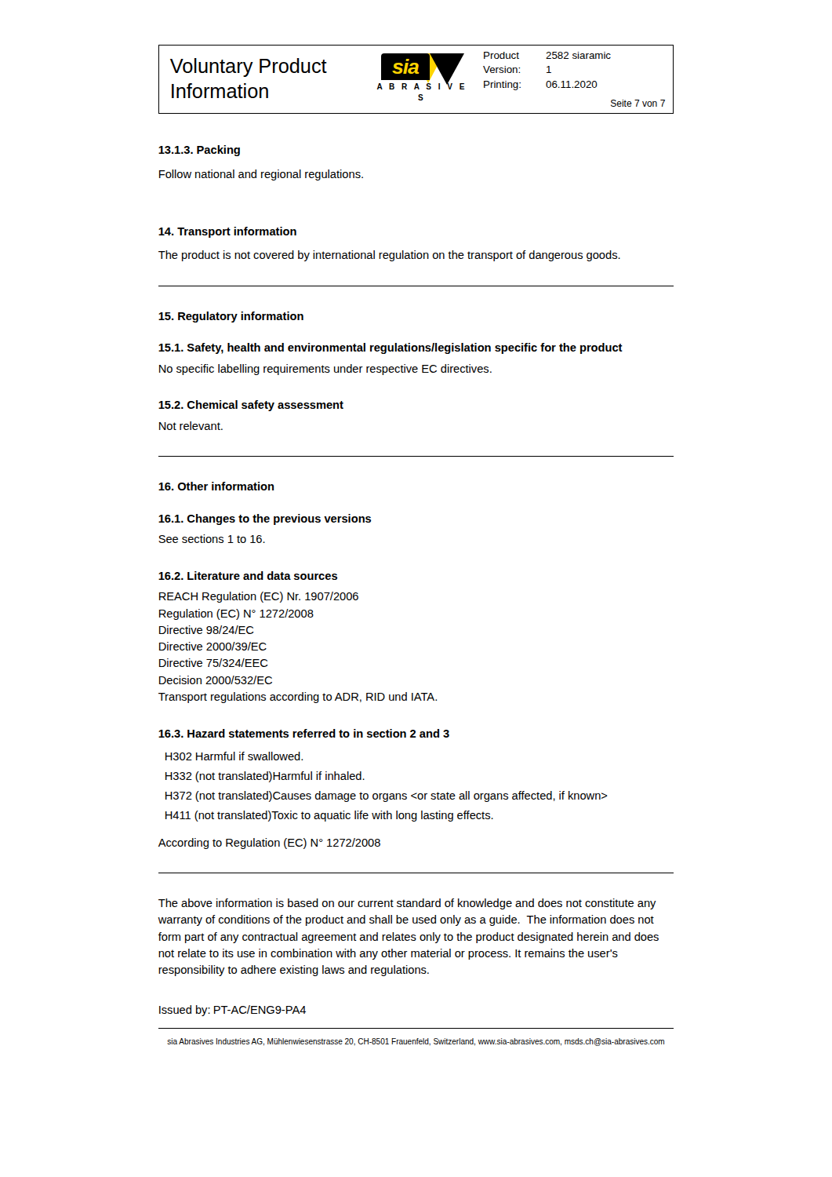Voluntary Product
Information
sia
A B R A S I V E S
Product 2582 siaramic
Version: 1
Printing: 06.11.2020
Seite 7 von 7
13.1.3. Packing
Follow national and regional regulations.
14. Transport information
The product is not covered by international regulation on the transport of dangerous goods.
15. Regulatory information
15.1. Safety, health and environmental regulations/legislation specific for the product
No specific labelling requirements under respective EC directives.
15.2. Chemical safety assessment
Not relevant.
16. Other information
16.1. Changes to the previous versions
See sections 1 to 16.
16.2. Literature and data sources
REACH Regulation (EC) Nr. 1907/2006
Regulation (EC) N° 1272/2008
Directive 98/24/EC
Directive 2000/39/EC
Directive 75/324/EEC
Decision 2000/532/EC
Transport regulations according to ADR, RID und IATA.
16.3. Hazard statements referred to in section 2 and 3
H302 Harmful if swallowed.
H332 (not translated)Harmful if inhaled.
H372 (not translated)Causes damage to organs <or state all organs affected, if known>
H411 (not translated)Toxic to aquatic life with long lasting effects.
According to Regulation (EC) N° 1272/2008
The above information is based on our current standard of knowledge and does not constitute any warranty of conditions of the product and shall be used only as a guide. The information does not form part of any contractual agreement and relates only to the product designated herein and does not relate to its use in combination with any other material or process. It remains the user's responsibility to adhere existing laws and regulations.
Issued by: PT-AC/ENG9-PA4
sia Abrasives Industries AG, Mühlenwiesenstrasse 20, CH-8501 Frauenfeld, Switzerland, www.sia-abrasives.com, msds.ch@sia-abrasives.com